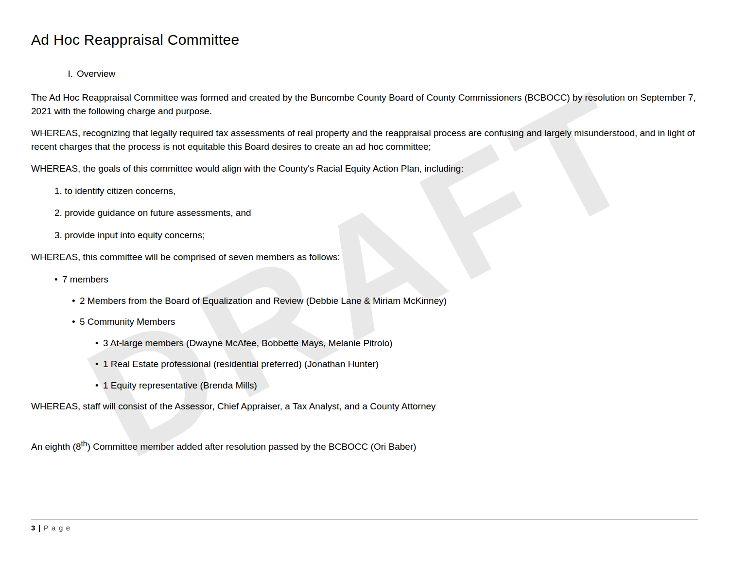DRAFT
Ad Hoc Reappraisal Committee
I. Overview
The Ad Hoc Reappraisal Committee was formed and created by the Buncombe County Board of County Commissioners (BCBOCC) by resolution on September 7, 2021 with the following charge and purpose.
WHEREAS, recognizing that legally required tax assessments of real property and the reappraisal process are confusing and largely misunderstood, and in light of recent charges that the process is not equitable this Board desires to create an ad hoc committee;
WHEREAS, the goals of this committee would align with the County's Racial Equity Action Plan, including:
1. to identify citizen concerns,
2. provide guidance on future assessments, and
3. provide input into equity concerns;
WHEREAS, this committee will be comprised of seven members as follows:
•7 members
•2 Members from the Board of Equalization and Review (Debbie Lane & Miriam McKinney)
•5 Community Members
•3 At-large members (Dwayne McAfee, Bobbette Mays, Melanie Pitrolo)
•1 Real Estate professional (residential preferred) (Jonathan Hunter)
•1 Equity representative (Brenda Mills)
WHEREAS, staff will consist of the Assessor, Chief Appraiser, a Tax Analyst, and a County Attorney
An eighth (8th) Committee member added after resolution passed by the BCBOCC (Ori Baber)
3 | P a g e